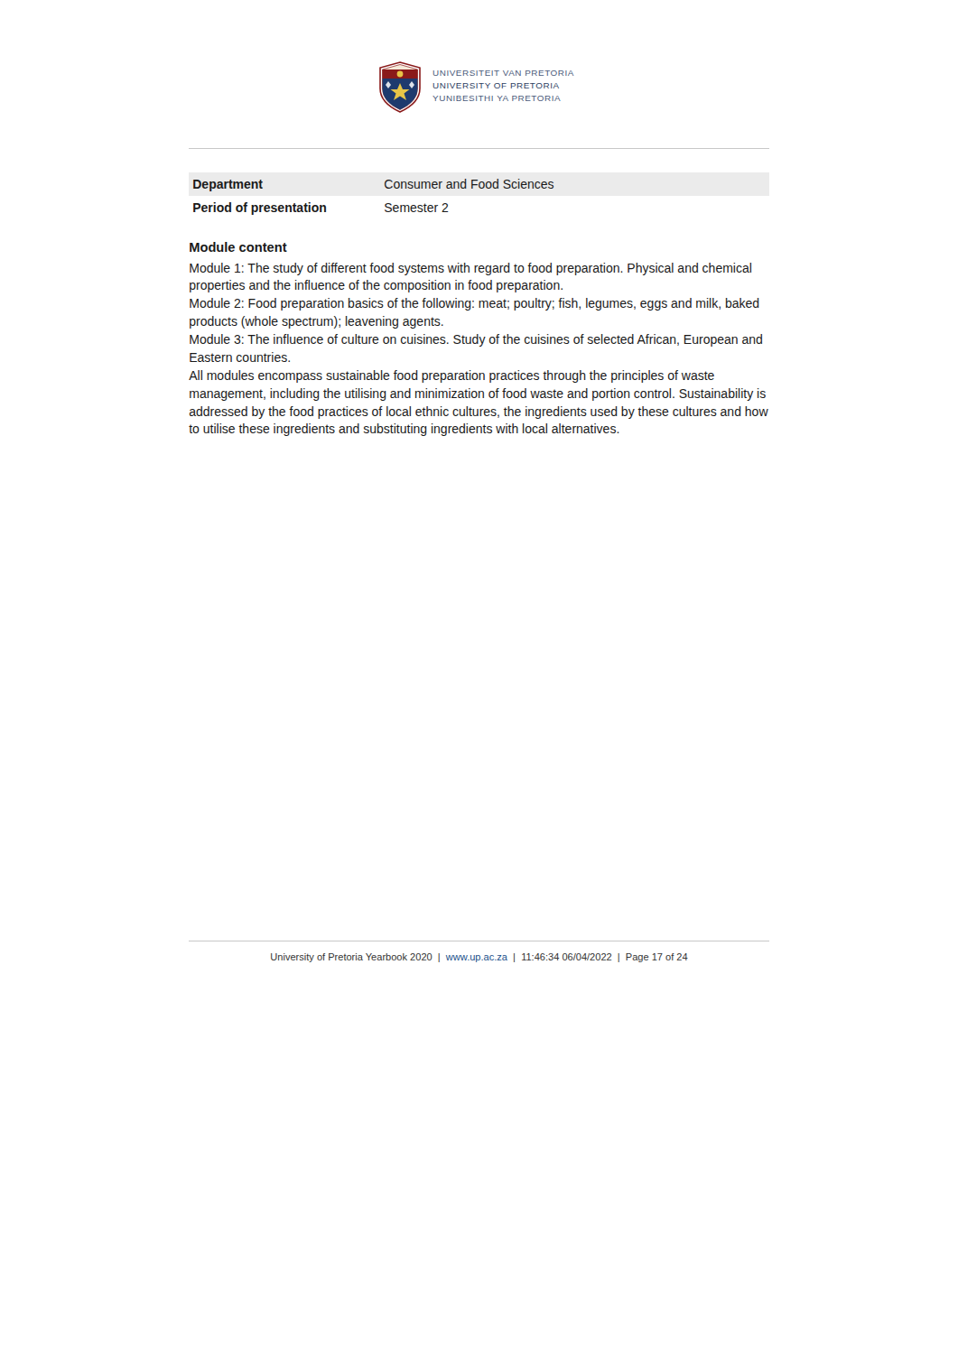Universiteit van Pretoria
University of Pretoria
Yunibesithi ya Pretoria
| Department | Consumer and Food Sciences |
| Period of presentation | Semester 2 |
Module content
Module 1: The study of different food systems with regard to food preparation. Physical and chemical properties and the influence of the composition in food preparation.
Module 2: Food preparation basics of the following: meat; poultry; fish, legumes, eggs and milk, baked products (whole spectrum); leavening agents.
Module 3: The influence of culture on cuisines. Study of the cuisines of selected African, European and Eastern countries.
All modules encompass sustainable food preparation practices through the principles of waste management, including the utilising and minimization of food waste and portion control. Sustainability is addressed by the food practices of local ethnic cultures, the ingredients used by these cultures and how to utilise these ingredients and substituting ingredients with local alternatives.
University of Pretoria Yearbook 2020 | www.up.ac.za | 11:46:34 06/04/2022 | Page 17 of 24